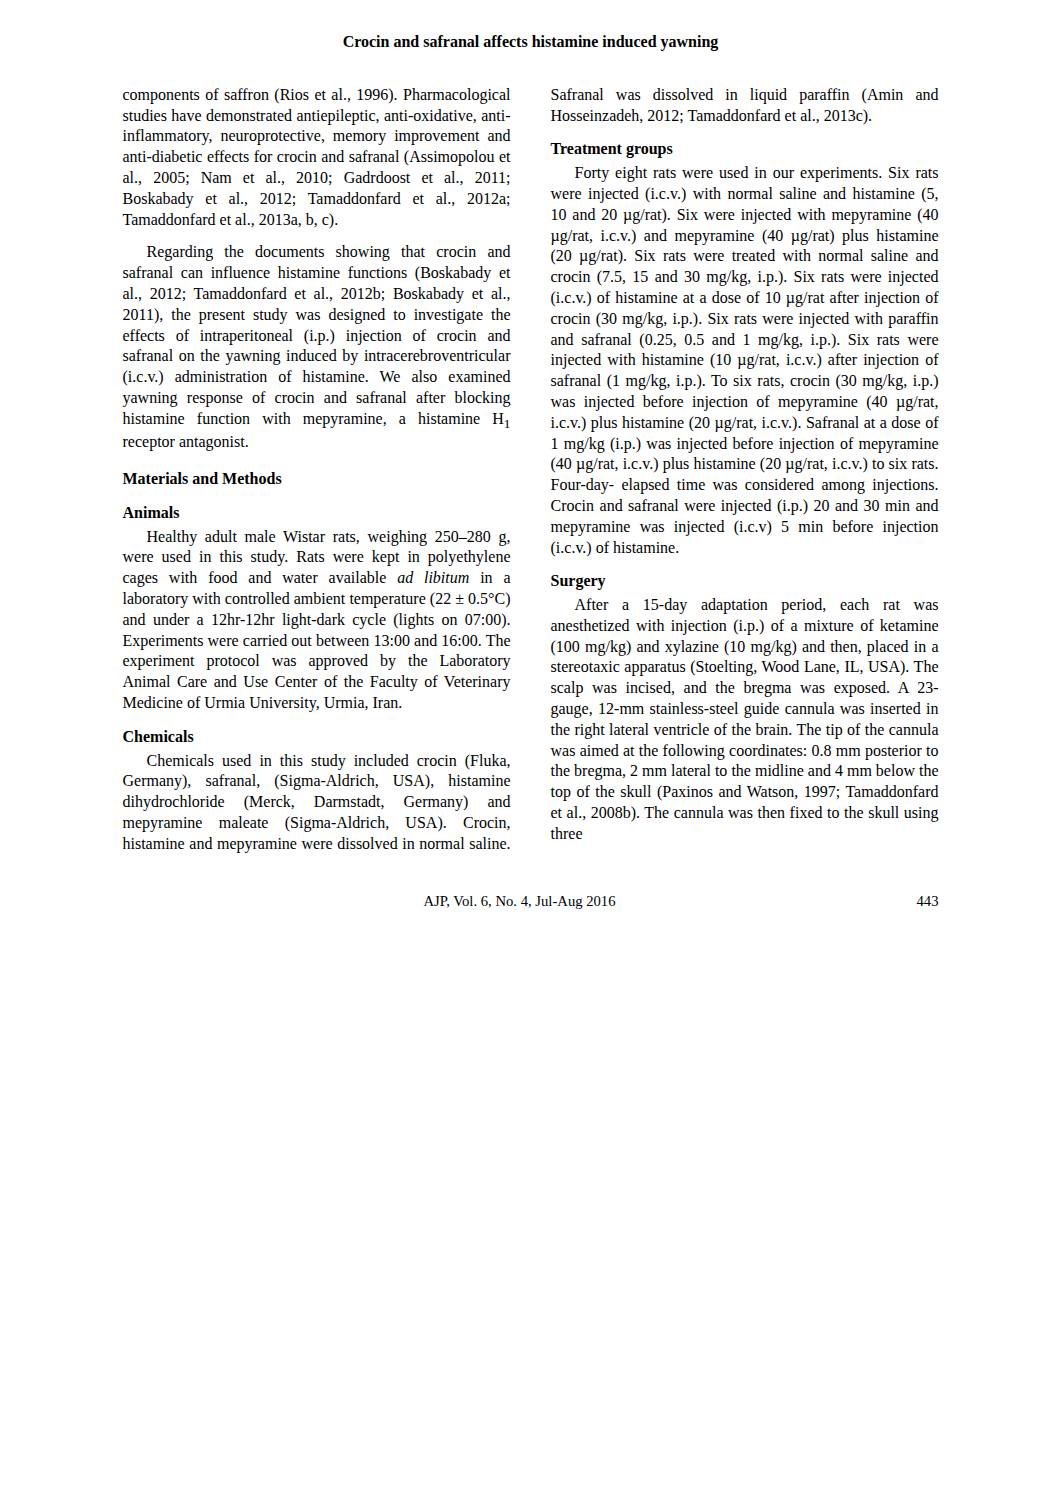Crocin and safranal affects histamine induced yawning
components of saffron (Rios et al., 1996). Pharmacological studies have demonstrated antiepileptic, anti-oxidative, anti-inflammatory, neuroprotective, memory improvement and anti-diabetic effects for crocin and safranal (Assimopolou et al., 2005; Nam et al., 2010; Gadrdoost et al., 2011; Boskabady et al., 2012; Tamaddonfard et al., 2012a; Tamaddonfard et al., 2013a, b, c).
Regarding the documents showing that crocin and safranal can influence histamine functions (Boskabady et al., 2012; Tamaddonfard et al., 2012b; Boskabady et al., 2011), the present study was designed to investigate the effects of intraperitoneal (i.p.) injection of crocin and safranal on the yawning induced by intracerebroventricular (i.c.v.) administration of histamine. We also examined yawning response of crocin and safranal after blocking histamine function with mepyramine, a histamine H1 receptor antagonist.
Materials and Methods
Animals
Healthy adult male Wistar rats, weighing 250–280 g, were used in this study. Rats were kept in polyethylene cages with food and water available ad libitum in a laboratory with controlled ambient temperature (22 ± 0.5°C) and under a 12hr-12hr light-dark cycle (lights on 07:00). Experiments were carried out between 13:00 and 16:00. The experiment protocol was approved by the Laboratory Animal Care and Use Center of the Faculty of Veterinary Medicine of Urmia University, Urmia, Iran.
Chemicals
Chemicals used in this study included crocin (Fluka, Germany), safranal, (Sigma-Aldrich, USA), histamine dihydrochloride (Merck, Darmstadt, Germany) and mepyramine maleate (Sigma-Aldrich, USA). Crocin, histamine and mepyramine were dissolved in normal saline. Safranal was dissolved in liquid paraffin (Amin and Hosseinzadeh, 2012; Tamaddonfard et al., 2013c).
Treatment groups
Forty eight rats were used in our experiments. Six rats were injected (i.c.v.) with normal saline and histamine (5, 10 and 20 µg/rat). Six were injected with mepyramine (40 µg/rat, i.c.v.) and mepyramine (40 µg/rat) plus histamine (20 µg/rat). Six rats were treated with normal saline and crocin (7.5, 15 and 30 mg/kg, i.p.). Six rats were injected (i.c.v.) of histamine at a dose of 10 µg/rat after injection of crocin (30 mg/kg, i.p.). Six rats were injected with paraffin and safranal (0.25, 0.5 and 1 mg/kg, i.p.). Six rats were injected with histamine (10 µg/rat, i.c.v.) after injection of safranal (1 mg/kg, i.p.). To six rats, crocin (30 mg/kg, i.p.) was injected before injection of mepyramine (40 µg/rat, i.c.v.) plus histamine (20 µg/rat, i.c.v.). Safranal at a dose of 1 mg/kg (i.p.) was injected before injection of mepyramine (40 µg/rat, i.c.v.) plus histamine (20 µg/rat, i.c.v.) to six rats. Four-day- elapsed time was considered among injections. Crocin and safranal were injected (i.p.) 20 and 30 min and mepyramine was injected (i.c.v) 5 min before injection (i.c.v.) of histamine.
Surgery
After a 15-day adaptation period, each rat was anesthetized with injection (i.p.) of a mixture of ketamine (100 mg/kg) and xylazine (10 mg/kg) and then, placed in a stereotaxic apparatus (Stoelting, Wood Lane, IL, USA). The scalp was incised, and the bregma was exposed. A 23-gauge, 12-mm stainless-steel guide cannula was inserted in the right lateral ventricle of the brain. The tip of the cannula was aimed at the following coordinates: 0.8 mm posterior to the bregma, 2 mm lateral to the midline and 4 mm below the top of the skull (Paxinos and Watson, 1997; Tamaddonfard et al., 2008b). The cannula was then fixed to the skull using three
AJP, Vol. 6, No. 4, Jul-Aug 2016 443